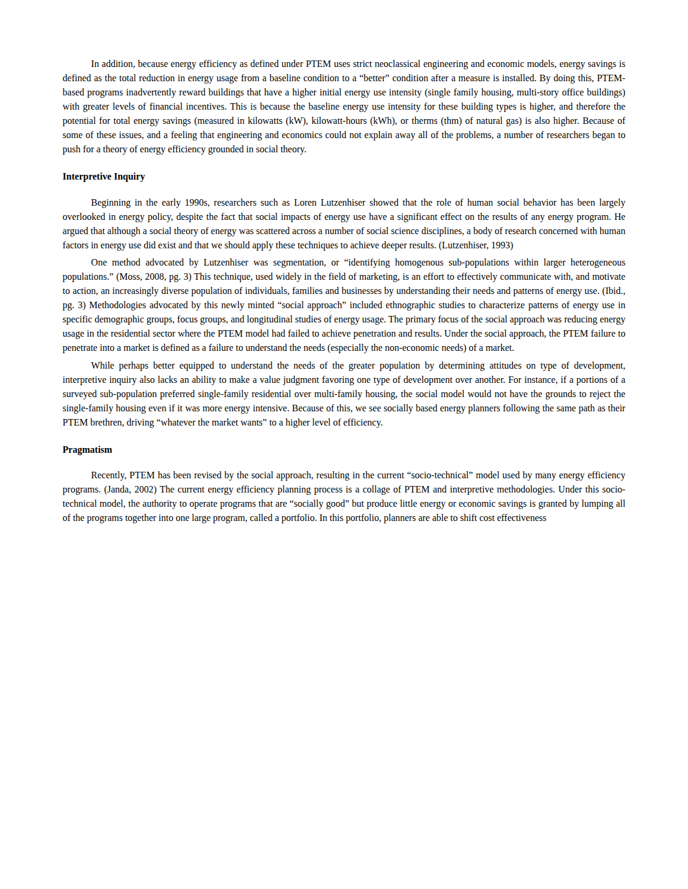In addition, because energy efficiency as defined under PTEM uses strict neoclassical engineering and economic models, energy savings is defined as the total reduction in energy usage from a baseline condition to a “better” condition after a measure is installed. By doing this, PTEM-based programs inadvertently reward buildings that have a higher initial energy use intensity (single family housing, multi-story office buildings) with greater levels of financial incentives. This is because the baseline energy use intensity for these building types is higher, and therefore the potential for total energy savings (measured in kilowatts (kW), kilowatt-hours (kWh), or therms (thm) of natural gas) is also higher. Because of some of these issues, and a feeling that engineering and economics could not explain away all of the problems, a number of researchers began to push for a theory of energy efficiency grounded in social theory.
Interpretive Inquiry
Beginning in the early 1990s, researchers such as Loren Lutzenhiser showed that the role of human social behavior has been largely overlooked in energy policy, despite the fact that social impacts of energy use have a significant effect on the results of any energy program. He argued that although a social theory of energy was scattered across a number of social science disciplines, a body of research concerned with human factors in energy use did exist and that we should apply these techniques to achieve deeper results. (Lutzenhiser, 1993)
One method advocated by Lutzenhiser was segmentation, or “identifying homogenous sub-populations within larger heterogeneous populations.” (Moss, 2008, pg. 3) This technique, used widely in the field of marketing, is an effort to effectively communicate with, and motivate to action, an increasingly diverse population of individuals, families and businesses by understanding their needs and patterns of energy use. (Ibid., pg. 3) Methodologies advocated by this newly minted “social approach” included ethnographic studies to characterize patterns of energy use in specific demographic groups, focus groups, and longitudinal studies of energy usage. The primary focus of the social approach was reducing energy usage in the residential sector where the PTEM model had failed to achieve penetration and results. Under the social approach, the PTEM failure to penetrate into a market is defined as a failure to understand the needs (especially the non-economic needs) of a market.
While perhaps better equipped to understand the needs of the greater population by determining attitudes on type of development, interpretive inquiry also lacks an ability to make a value judgment favoring one type of development over another. For instance, if a portions of a surveyed sub-population preferred single-family residential over multi-family housing, the social model would not have the grounds to reject the single-family housing even if it was more energy intensive. Because of this, we see socially based energy planners following the same path as their PTEM brethren, driving “whatever the market wants” to a higher level of efficiency.
Pragmatism
Recently, PTEM has been revised by the social approach, resulting in the current “socio-technical” model used by many energy efficiency programs. (Janda, 2002) The current energy efficiency planning process is a collage of PTEM and interpretive methodologies. Under this socio-technical model, the authority to operate programs that are “socially good” but produce little energy or economic savings is granted by lumping all of the programs together into one large program, called a portfolio. In this portfolio, planners are able to shift cost effectiveness